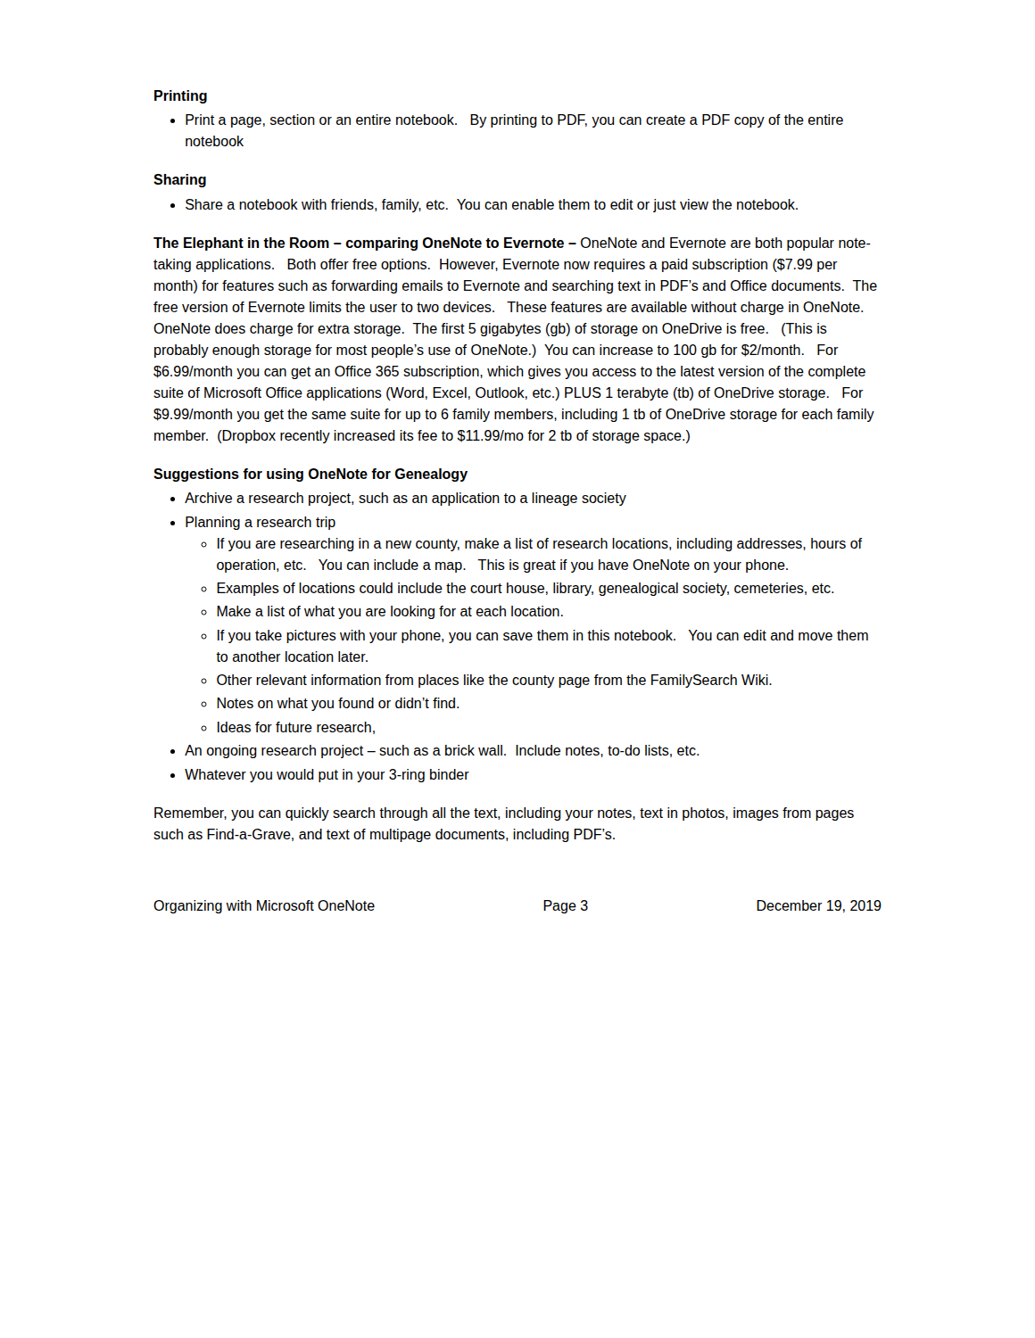Printing
Print a page, section or an entire notebook. By printing to PDF, you can create a PDF copy of the entire notebook
Sharing
Share a notebook with friends, family, etc. You can enable them to edit or just view the notebook.
The Elephant in the Room – comparing OneNote to Evernote – OneNote and Evernote are both popular note-taking applications. Both offer free options. However, Evernote now requires a paid subscription ($7.99 per month) for features such as forwarding emails to Evernote and searching text in PDF’s and Office documents. The free version of Evernote limits the user to two devices. These features are available without charge in OneNote. OneNote does charge for extra storage. The first 5 gigabytes (gb) of storage on OneDrive is free. (This is probably enough storage for most people’s use of OneNote.) You can increase to 100 gb for $2/month. For $6.99/month you can get an Office 365 subscription, which gives you access to the latest version of the complete suite of Microsoft Office applications (Word, Excel, Outlook, etc.) PLUS 1 terabyte (tb) of OneDrive storage. For $9.99/month you get the same suite for up to 6 family members, including 1 tb of OneDrive storage for each family member. (Dropbox recently increased its fee to $11.99/mo for 2 tb of storage space.)
Suggestions for using OneNote for Genealogy
Archive a research project, such as an application to a lineage society
Planning a research trip
If you are researching in a new county, make a list of research locations, including addresses, hours of operation, etc. You can include a map. This is great if you have OneNote on your phone.
Examples of locations could include the court house, library, genealogical society, cemeteries, etc.
Make a list of what you are looking for at each location.
If you take pictures with your phone, you can save them in this notebook. You can edit and move them to another location later.
Other relevant information from places like the county page from the FamilySearch Wiki.
Notes on what you found or didn’t find.
Ideas for future research,
An ongoing research project – such as a brick wall. Include notes, to-do lists, etc.
Whatever you would put in your 3-ring binder
Remember, you can quickly search through all the text, including your notes, text in photos, images from pages such as Find-a-Grave, and text of multipage documents, including PDF’s.
Organizing with Microsoft OneNote Page 3 December 19, 2019